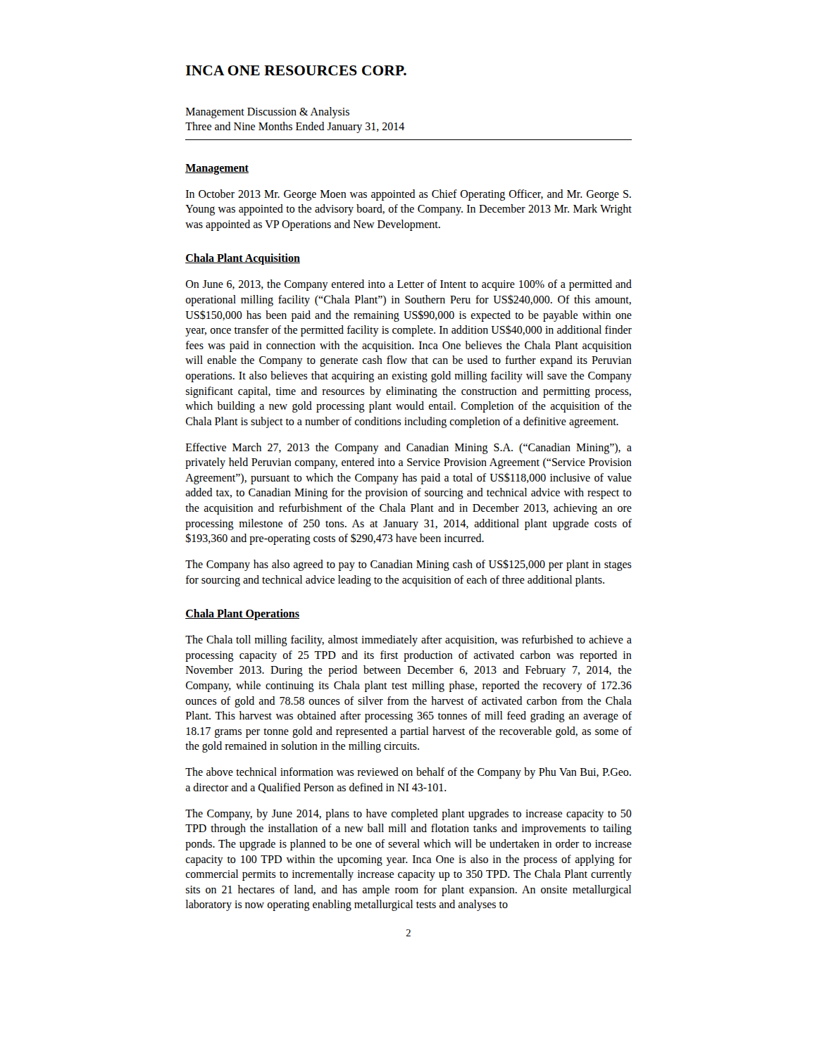INCA ONE RESOURCES CORP.
Management Discussion & Analysis
Three and Nine Months Ended January 31, 2014
Management
In October 2013 Mr. George Moen was appointed as Chief Operating Officer, and Mr. George S. Young was appointed to the advisory board, of the Company. In December 2013 Mr. Mark Wright was appointed as VP Operations and New Development.
Chala Plant Acquisition
On June 6, 2013, the Company entered into a Letter of Intent to acquire 100% of a permitted and operational milling facility (“Chala Plant”) in Southern Peru for US$240,000. Of this amount, US$150,000 has been paid and the remaining US$90,000 is expected to be payable within one year, once transfer of the permitted facility is complete. In addition US$40,000 in additional finder fees was paid in connection with the acquisition. Inca One believes the Chala Plant acquisition will enable the Company to generate cash flow that can be used to further expand its Peruvian operations. It also believes that acquiring an existing gold milling facility will save the Company significant capital, time and resources by eliminating the construction and permitting process, which building a new gold processing plant would entail. Completion of the acquisition of the Chala Plant is subject to a number of conditions including completion of a definitive agreement.
Effective March 27, 2013 the Company and Canadian Mining S.A. (“Canadian Mining”), a privately held Peruvian company, entered into a Service Provision Agreement (“Service Provision Agreement”), pursuant to which the Company has paid a total of US$118,000 inclusive of value added tax, to Canadian Mining for the provision of sourcing and technical advice with respect to the acquisition and refurbishment of the Chala Plant and in December 2013, achieving an ore processing milestone of 250 tons. As at January 31, 2014, additional plant upgrade costs of $193,360 and pre-operating costs of $290,473 have been incurred.
The Company has also agreed to pay to Canadian Mining cash of US$125,000 per plant in stages for sourcing and technical advice leading to the acquisition of each of three additional plants.
Chala Plant Operations
The Chala toll milling facility, almost immediately after acquisition, was refurbished to achieve a processing capacity of 25 TPD and its first production of activated carbon was reported in November 2013. During the period between December 6, 2013 and February 7, 2014, the Company, while continuing its Chala plant test milling phase, reported the recovery of 172.36 ounces of gold and 78.58 ounces of silver from the harvest of activated carbon from the Chala Plant. This harvest was obtained after processing 365 tonnes of mill feed grading an average of 18.17 grams per tonne gold and represented a partial harvest of the recoverable gold, as some of the gold remained in solution in the milling circuits.
The above technical information was reviewed on behalf of the Company by Phu Van Bui, P.Geo. a director and a Qualified Person as defined in NI 43-101.
The Company, by June 2014, plans to have completed plant upgrades to increase capacity to 50 TPD through the installation of a new ball mill and flotation tanks and improvements to tailing ponds. The upgrade is planned to be one of several which will be undertaken in order to increase capacity to 100 TPD within the upcoming year. Inca One is also in the process of applying for commercial permits to incrementally increase capacity up to 350 TPD. The Chala Plant currently sits on 21 hectares of land, and has ample room for plant expansion. An onsite metallurgical laboratory is now operating enabling metallurgical tests and analyses to
2